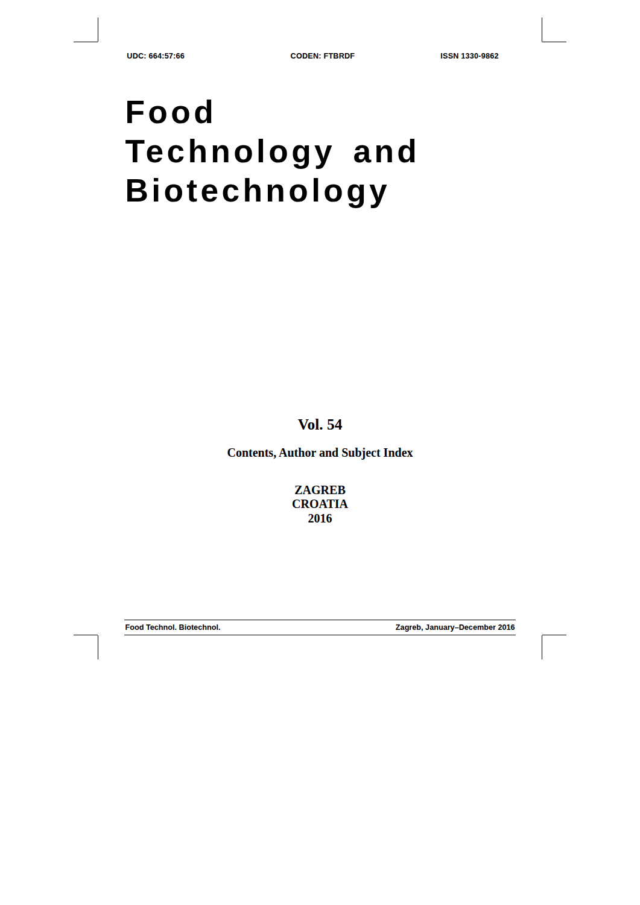UDC: 664:57:66 CODEN: FTBRDF ISSN 1330-9862
Food Technology and Biotechnology
Vol. 54
Contents, Author and Subject Index
ZAGREB
CROATIA
2016
Food Technol. Biotechnol. Zagreb, January–December 2016